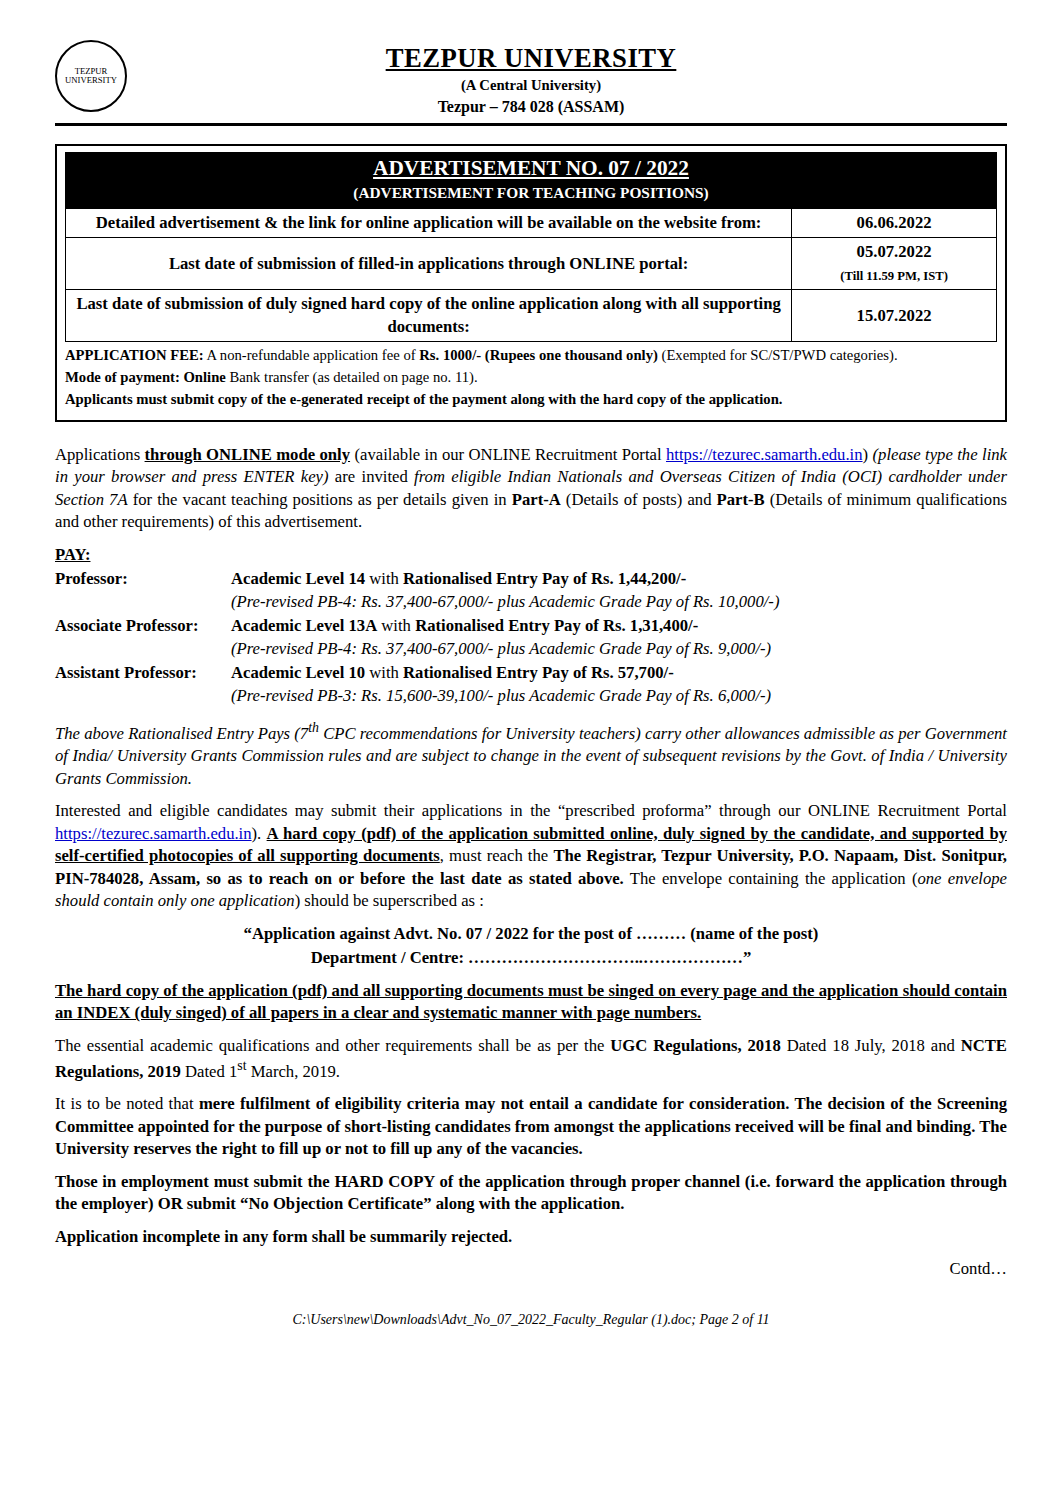TEZPUR UNIVERSITY
TEZPUR UNIVERSITY
(A Central University)
Tezpur – 784 028 (ASSAM)
ADVERTISEMENT NO. 07 / 2022
(ADVERTISEMENT FOR TEACHING POSITIONS)
| Detailed advertisement & the link for online application will be available on the website from: | 06.06.2022 |
| Last date of submission of filled-in applications through ONLINE portal: | 05.07.2022 (Till 11.59 PM, IST) |
| Last date of submission of duly signed hard copy of the online application along with all supporting documents: | 15.07.2022 |
APPLICATION FEE: A non-refundable application fee of Rs. 1000/- (Rupees one thousand only) (Exempted for SC/ST/PWD categories).
Mode of payment: Online Bank transfer (as detailed on page no. 11).
Applicants must submit copy of the e-generated receipt of the payment along with the hard copy of the application.
Applications through ONLINE mode only (available in our ONLINE Recruitment Portal https://tezurec.samarth.edu.in) (please type the link in your browser and press ENTER key) are invited from eligible Indian Nationals and Overseas Citizen of India (OCI) cardholder under Section 7A for the vacant teaching positions as per details given in Part-A (Details of posts) and Part-B (Details of minimum qualifications and other requirements) of this advertisement.
PAY:
| Professor: | Academic Level 14 with Rationalised Entry Pay of Rs. 1,44,200/- (Pre-revised PB-4: Rs. 37,400-67,000/- plus Academic Grade Pay of Rs. 10,000/-) |
| Associate Professor: | Academic Level 13A with Rationalised Entry Pay of Rs. 1,31,400/- (Pre-revised PB-4: Rs. 37,400-67,000/- plus Academic Grade Pay of Rs. 9,000/-) |
| Assistant Professor: | Academic Level 10 with Rationalised Entry Pay of Rs. 57,700/- (Pre-revised PB-3: Rs. 15,600-39,100/- plus Academic Grade Pay of Rs. 6,000/-) |
The above Rationalised Entry Pays (7th CPC recommendations for University teachers) carry other allowances admissible as per Government of India/ University Grants Commission rules and are subject to change in the event of subsequent revisions by the Govt. of India / University Grants Commission.
Interested and eligible candidates may submit their applications in the “prescribed proforma” through our ONLINE Recruitment Portal https://tezurec.samarth.edu.in). A hard copy (pdf) of the application submitted online, duly signed by the candidate, and supported by self-certified photocopies of all supporting documents, must reach the The Registrar, Tezpur University, P.O. Napaam, Dist. Sonitpur, PIN-784028, Assam, so as to reach on or before the last date as stated above. The envelope containing the application (one envelope should contain only one application) should be superscribed as :
“Application against Advt. No. 07 / 2022 for the post of ……… (name of the post)
Department / Centre: …………………………..………………”
The hard copy of the application (pdf) and all supporting documents must be singed on every page and the application should contain an INDEX (duly singed) of all papers in a clear and systematic manner with page numbers.
The essential academic qualifications and other requirements shall be as per the UGC Regulations, 2018 Dated 18 July, 2018 and NCTE Regulations, 2019 Dated 1st March, 2019.
It is to be noted that mere fulfilment of eligibility criteria may not entail a candidate for consideration. The decision of the Screening Committee appointed for the purpose of short-listing candidates from amongst the applications received will be final and binding. The University reserves the right to fill up or not to fill up any of the vacancies.
Those in employment must submit the HARD COPY of the application through proper channel (i.e. forward the application through the employer) OR submit “No Objection Certificate” along with the application.
Application incomplete in any form shall be summarily rejected.
Contd…
C:\Users\new\Downloads\Advt_No_07_2022_Faculty_Regular (1).doc; Page 2 of 11